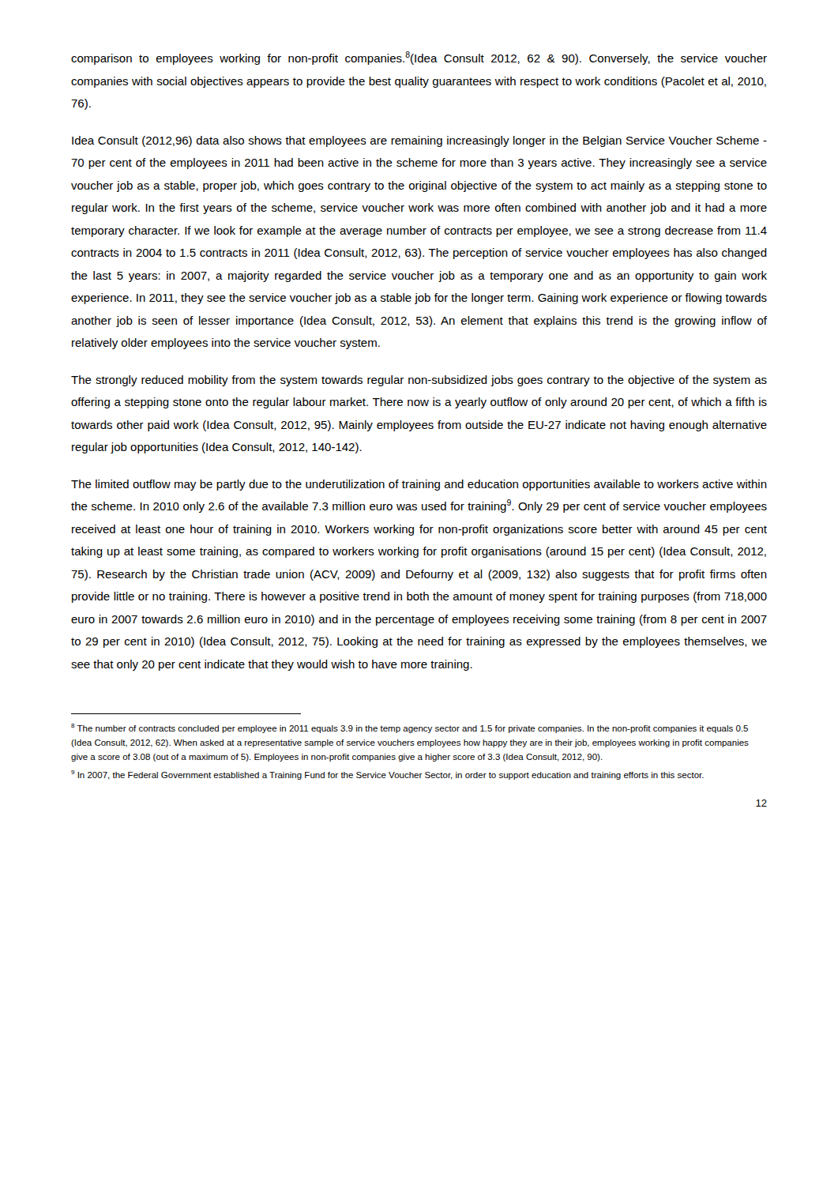comparison to employees working for non-profit companies.8(Idea Consult 2012, 62 & 90). Conversely, the service voucher companies with social objectives appears to provide the best quality guarantees with respect to work conditions (Pacolet et al, 2010, 76).
Idea Consult (2012,96) data also shows that employees are remaining increasingly longer in the Belgian Service Voucher Scheme - 70 per cent of the employees in 2011 had been active in the scheme for more than 3 years active. They increasingly see a service voucher job as a stable, proper job, which goes contrary to the original objective of the system to act mainly as a stepping stone to regular work. In the first years of the scheme, service voucher work was more often combined with another job and it had a more temporary character. If we look for example at the average number of contracts per employee, we see a strong decrease from 11.4 contracts in 2004 to 1.5 contracts in 2011 (Idea Consult, 2012, 63). The perception of service voucher employees has also changed the last 5 years: in 2007, a majority regarded the service voucher job as a temporary one and as an opportunity to gain work experience. In 2011, they see the service voucher job as a stable job for the longer term. Gaining work experience or flowing towards another job is seen of lesser importance (Idea Consult, 2012, 53). An element that explains this trend is the growing inflow of relatively older employees into the service voucher system.
The strongly reduced mobility from the system towards regular non-subsidized jobs goes contrary to the objective of the system as offering a stepping stone onto the regular labour market. There now is a yearly outflow of only around 20 per cent, of which a fifth is towards other paid work (Idea Consult, 2012, 95). Mainly employees from outside the EU-27 indicate not having enough alternative regular job opportunities (Idea Consult, 2012, 140-142).
The limited outflow may be partly due to the underutilization of training and education opportunities available to workers active within the scheme. In 2010 only 2.6 of the available 7.3 million euro was used for training9. Only 29 per cent of service voucher employees received at least one hour of training in 2010. Workers working for non-profit organizations score better with around 45 per cent taking up at least some training, as compared to workers working for profit organisations (around 15 per cent) (Idea Consult, 2012, 75). Research by the Christian trade union (ACV, 2009) and Defourny et al (2009, 132) also suggests that for profit firms often provide little or no training. There is however a positive trend in both the amount of money spent for training purposes (from 718,000 euro in 2007 towards 2.6 million euro in 2010) and in the percentage of employees receiving some training (from 8 per cent in 2007 to 29 per cent in 2010) (Idea Consult, 2012, 75). Looking at the need for training as expressed by the employees themselves, we see that only 20 per cent indicate that they would wish to have more training.
8 The number of contracts concluded per employee in 2011 equals 3.9 in the temp agency sector and 1.5 for private companies. In the non-profit companies it equals 0.5 (Idea Consult, 2012, 62). When asked at a representative sample of service vouchers employees how happy they are in their job, employees working in profit companies give a score of 3.08 (out of a maximum of 5). Employees in non-profit companies give a higher score of 3.3 (Idea Consult, 2012, 90).
9 In 2007, the Federal Government established a Training Fund for the Service Voucher Sector, in order to support education and training efforts in this sector.
12